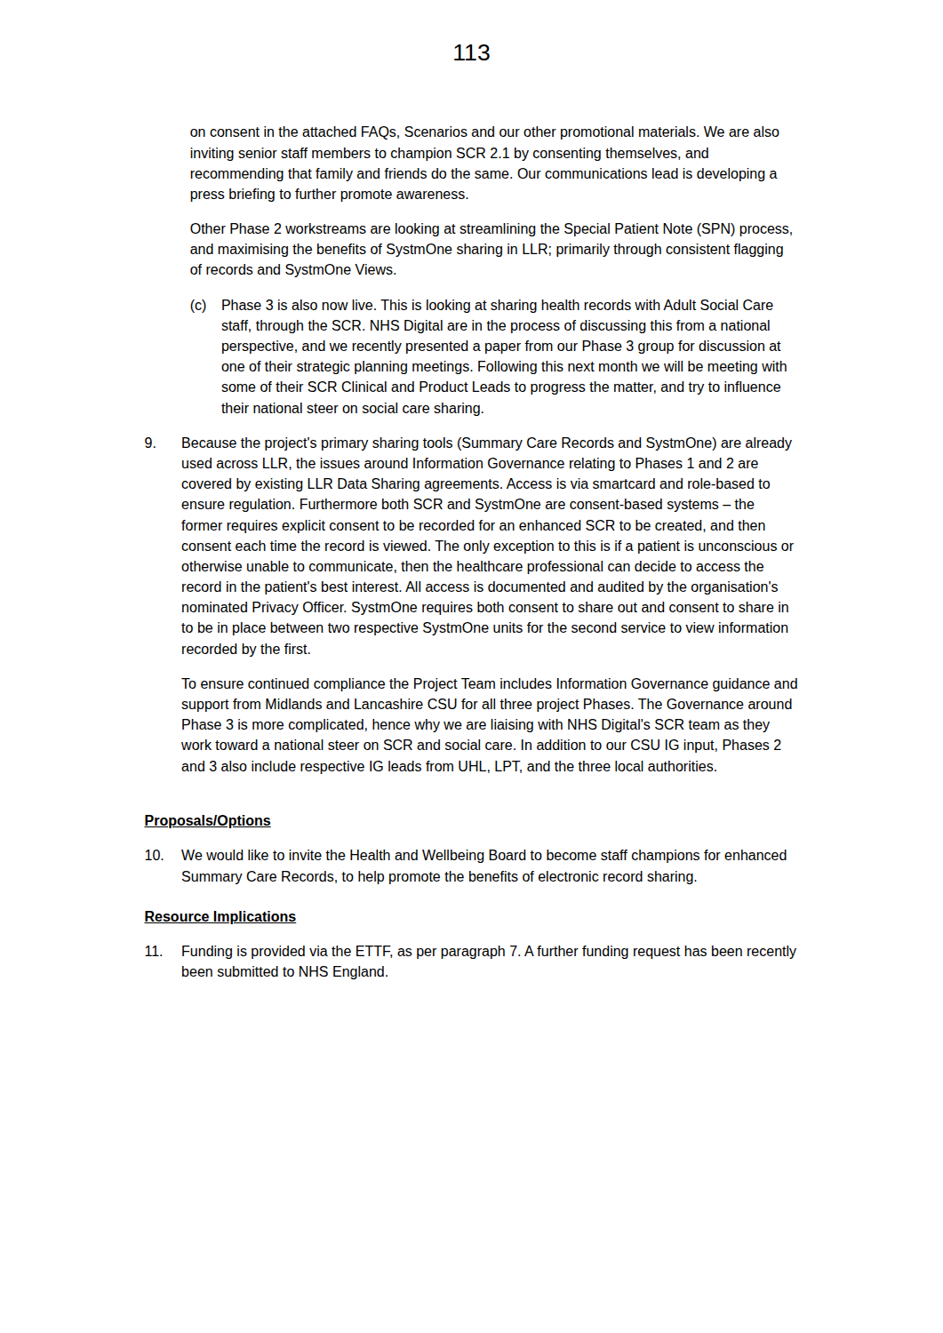113
on consent in the attached FAQs, Scenarios and our other promotional materials. We are also inviting senior staff members to champion SCR 2.1 by consenting themselves, and recommending that family and friends do the same. Our communications lead is developing a press briefing to further promote awareness.
Other Phase 2 workstreams are looking at streamlining the Special Patient Note (SPN) process, and maximising the benefits of SystmOne sharing in LLR; primarily through consistent flagging of records and SystmOne Views.
(c) Phase 3 is also now live. This is looking at sharing health records with Adult Social Care staff, through the SCR. NHS Digital are in the process of discussing this from a national perspective, and we recently presented a paper from our Phase 3 group for discussion at one of their strategic planning meetings. Following this next month we will be meeting with some of their SCR Clinical and Product Leads to progress the matter, and try to influence their national steer on social care sharing.
9.
Because the project's primary sharing tools (Summary Care Records and SystmOne) are already used across LLR, the issues around Information Governance relating to Phases 1 and 2 are covered by existing LLR Data Sharing agreements. Access is via smartcard and role-based to ensure regulation. Furthermore both SCR and SystmOne are consent-based systems – the former requires explicit consent to be recorded for an enhanced SCR to be created, and then consent each time the record is viewed. The only exception to this is if a patient is unconscious or otherwise unable to communicate, then the healthcare professional can decide to access the record in the patient's best interest. All access is documented and audited by the organisation's nominated Privacy Officer. SystmOne requires both consent to share out and consent to share in to be in place between two respective SystmOne units for the second service to view information recorded by the first.
To ensure continued compliance the Project Team includes Information Governance guidance and support from Midlands and Lancashire CSU for all three project Phases. The Governance around Phase 3 is more complicated, hence why we are liaising with NHS Digital's SCR team as they work toward a national steer on SCR and social care. In addition to our CSU IG input, Phases 2 and 3 also include respective IG leads from UHL, LPT, and the three local authorities.
Proposals/Options
10. We would like to invite the Health and Wellbeing Board to become staff champions for enhanced Summary Care Records, to help promote the benefits of electronic record sharing.
Resource Implications
11. Funding is provided via the ETTF, as per paragraph 7. A further funding request has been recently been submitted to NHS England.